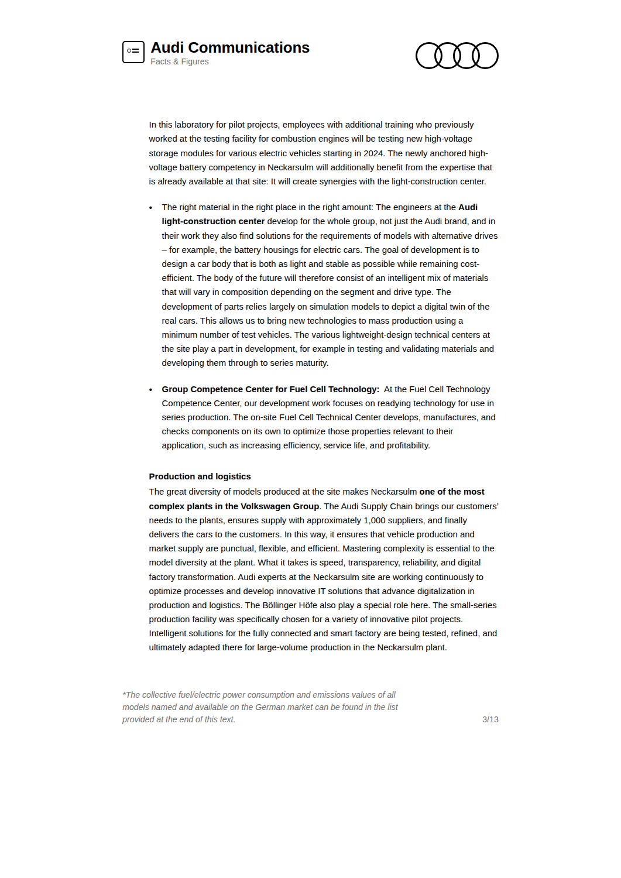Audi Communications
Facts & Figures
In this laboratory for pilot projects, employees with additional training who previously worked at the testing facility for combustion engines will be testing new high-voltage storage modules for various electric vehicles starting in 2024. The newly anchored high-voltage battery competency in Neckarsulm will additionally benefit from the expertise that is already available at that site: It will create synergies with the light-construction center.
The right material in the right place in the right amount: The engineers at the Audi light-construction center develop for the whole group, not just the Audi brand, and in their work they also find solutions for the requirements of models with alternative drives – for example, the battery housings for electric cars. The goal of development is to design a car body that is both as light and stable as possible while remaining cost-efficient. The body of the future will therefore consist of an intelligent mix of materials that will vary in composition depending on the segment and drive type. The development of parts relies largely on simulation models to depict a digital twin of the real cars. This allows us to bring new technologies to mass production using a minimum number of test vehicles. The various lightweight-design technical centers at the site play a part in development, for example in testing and validating materials and developing them through to series maturity.
Group Competence Center for Fuel Cell Technology: At the Fuel Cell Technology Competence Center, our development work focuses on readying technology for use in series production. The on-site Fuel Cell Technical Center develops, manufactures, and checks components on its own to optimize those properties relevant to their application, such as increasing efficiency, service life, and profitability.
Production and logistics
The great diversity of models produced at the site makes Neckarsulm one of the most complex plants in the Volkswagen Group. The Audi Supply Chain brings our customers’ needs to the plants, ensures supply with approximately 1,000 suppliers, and finally delivers the cars to the customers. In this way, it ensures that vehicle production and market supply are punctual, flexible, and efficient. Mastering complexity is essential to the model diversity at the plant. What it takes is speed, transparency, reliability, and digital factory transformation. Audi experts at the Neckarsulm site are working continuously to optimize processes and develop innovative IT solutions that advance digitalization in production and logistics. The Böllinger Höfe also play a special role here. The small-series production facility was specifically chosen for a variety of innovative pilot projects. Intelligent solutions for the fully connected and smart factory are being tested, refined, and ultimately adapted there for large-volume production in the Neckarsulm plant.
*The collective fuel/electric power consumption and emissions values of all models named and available on the German market can be found in the list provided at the end of this text.
3/13